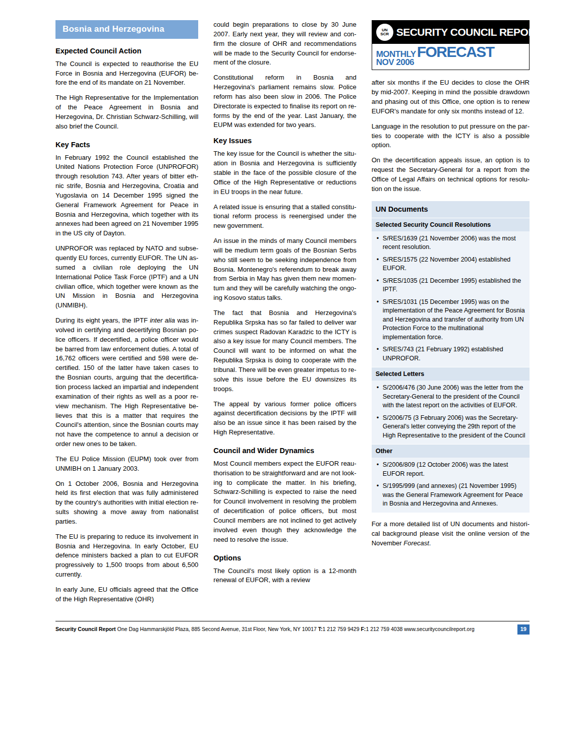Bosnia and Herzegovina
Expected Council Action
The Council is expected to reauthorise the EU Force in Bosnia and Herzegovina (EUFOR) before the end of its mandate on 21 November.
The High Representative for the Implementation of the Peace Agreement in Bosnia and Herzegovina, Dr. Christian Schwarz-Schilling, will also brief the Council.
Key Facts
In February 1992 the Council established the United Nations Protection Force (UNPROFOR) through resolution 743. After years of bitter ethnic strife, Bosnia and Herzegovina, Croatia and Yugoslavia on 14 December 1995 signed the General Framework Agreement for Peace in Bosnia and Herzegovina, which together with its annexes had been agreed on 21 November 1995 in the US city of Dayton.
UNPROFOR was replaced by NATO and subsequently EU forces, currently EUFOR. The UN assumed a civilian role deploying the UN International Police Task Force (IPTF) and a UN civilian office, which together were known as the UN Mission in Bosnia and Herzegovina (UNMIBH).
During its eight years, the IPTF inter alia was involved in certifying and decertifying Bosnian police officers. If decertified, a police officer would be barred from law enforcement duties. A total of 16,762 officers were certified and 598 were decertified. 150 of the latter have taken cases to the Bosnian courts, arguing that the decertification process lacked an impartial and independent examination of their rights as well as a poor review mechanism. The High Representative believes that this is a matter that requires the Council's attention, since the Bosnian courts may not have the competence to annul a decision or order new ones to be taken.
The EU Police Mission (EUPM) took over from UNMIBH on 1 January 2003.
On 1 October 2006, Bosnia and Herzegovina held its first election that was fully administered by the country's authorities with initial election results showing a move away from nationalist parties.
The EU is preparing to reduce its involvement in Bosnia and Herzegovina. In early October, EU defence ministers backed a plan to cut EUFOR progressively to 1,500 troops from about 6,500 currently.
In early June, EU officials agreed that the Office of the High Representative (OHR)
could begin preparations to close by 30 June 2007. Early next year, they will review and confirm the closure of OHR and recommendations will be made to the Security Council for endorsement of the closure.
Constitutional reform in Bosnia and Herzegovina's parliament remains slow. Police reform has also been slow in 2006. The Police Directorate is expected to finalise its report on reforms by the end of the year. Last January, the EUPM was extended for two years.
Key Issues
The key issue for the Council is whether the situation in Bosnia and Herzegovina is sufficiently stable in the face of the possible closure of the Office of the High Representative or reductions in EU troops in the near future.
A related issue is ensuring that a stalled constitutional reform process is reenergised under the new government.
An issue in the minds of many Council members will be medium term goals of the Bosnian Serbs who still seem to be seeking independence from Bosnia. Montenegro's referendum to break away from Serbia in May has given them new momentum and they will be carefully watching the ongoing Kosovo status talks.
The fact that Bosnia and Herzegovina's Republika Srpska has so far failed to deliver war crimes suspect Radovan Karadzic to the ICTY is also a key issue for many Council members. The Council will want to be informed on what the Republika Srpska is doing to cooperate with the tribunal. There will be even greater impetus to resolve this issue before the EU downsizes its troops.
The appeal by various former police officers against decertification decisions by the IPTF will also be an issue since it has been raised by the High Representative.
Council and Wider Dynamics
Most Council members expect the EUFOR reauthorisation to be straightforward and are not looking to complicate the matter. In his briefing, Schwarz-Schilling is expected to raise the need for Council involvement in resolving the problem of decertification of police officers, but most Council members are not inclined to get actively involved even though they acknowledge the need to resolve the issue.
Options
The Council's most likely option is a 12-month renewal of EUFOR, with a review
UN
SCR
SECURITY COUNCIL REPORT
MONTHLY
NOV 2006
FORECAST
after six months if the EU decides to close the OHR by mid-2007. Keeping in mind the possible drawdown and phasing out of this Office, one option is to renew EUFOR's mandate for only six months instead of 12.
Language in the resolution to put pressure on the parties to cooperate with the ICTY is also a possible option.
On the decertification appeals issue, an option is to request the Secretary-General for a report from the Office of Legal Affairs on technical options for resolution on the issue.
UN Documents
Selected Security Council Resolutions
S/RES/1639 (21 November 2006) was the most recent resolution.
S/RES/1575 (22 November 2004) established EUFOR.
S/RES/1035 (21 December 1995) established the IPTF.
S/RES/1031 (15 December 1995) was on the implementation of the Peace Agreement for Bosnia and Herzegovina and transfer of authority from UN Protection Force to the multinational implementation force.
S/RES/743 (21 February 1992) established UNPROFOR.
Selected Letters
S/2006/476 (30 June 2006) was the letter from the Secretary-General to the president of the Council with the latest report on the activities of EUFOR.
S/2006/75 (3 February 2006) was the Secretary-General's letter conveying the 29th report of the High Representative to the president of the Council
Other
S/2006/809 (12 October 2006) was the latest EUFOR report.
S/1995/999 (and annexes) (21 November 1995) was the General Framework Agreement for Peace in Bosnia and Herzegovina and Annexes.
For a more detailed list of UN documents and historical background please visit the online version of the November Forecast.
Security Council Report One Dag Hammarskjöld Plaza, 885 Second Avenue, 31st Floor, New York, NY 10017 T: 1 212 759 9429 F: 1 212 759 4038 www.securitycouncilreport.org
19